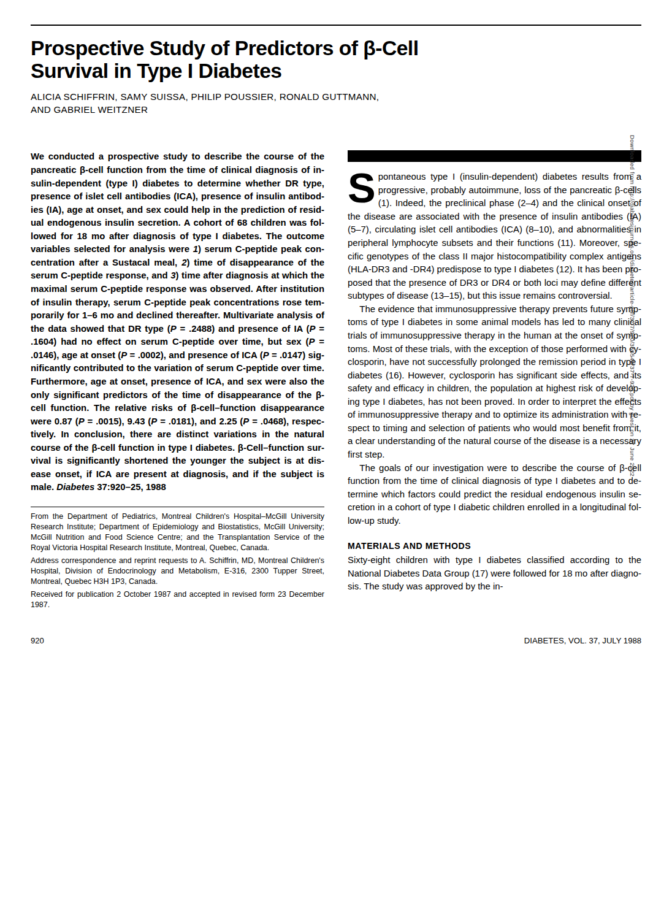Downloaded from http://diabetesjournals.org/diabetes/article-pdf/37/7/920/356542/37-7-920.pdf by guest on 27 June 2022
Prospective Study of Predictors of β-Cell
Survival in Type I Diabetes
ALICIA SCHIFFRIN, SAMY SUISSA, PHILIP POUSSIER, RONALD GUTTMANN,
AND GABRIEL WEITZNER
We conducted a prospective study to describe the course of the pancreatic β-cell function from the time of clinical diagnosis of insulin-dependent (type I) diabetes to determine whether DR type, presence of islet cell antibodies (ICA), presence of insulin antibodies (IA), age at onset, and sex could help in the prediction of residual endogenous insulin secretion. A cohort of 68 children was followed for 18 mo after diagnosis of type I diabetes. The outcome variables selected for analysis were 1) serum C-peptide peak concentration after a Sustacal meal, 2) time of disappearance of the serum C-peptide response, and 3) time after diagnosis at which the maximal serum C-peptide response was observed. After institution of insulin therapy, serum C-peptide peak concentrations rose temporarily for 1–6 mo and declined thereafter. Multivariate analysis of the data showed that DR type (P = .2488) and presence of IA (P = .1604) had no effect on serum C-peptide over time, but sex (P = .0146), age at onset (P = .0002), and presence of ICA (P = .0147) significantly contributed to the variation of serum C-peptide over time. Furthermore, age at onset, presence of ICA, and sex were also the only significant predictors of the time of disappearance of the β-cell function. The relative risks of β-cell–function disappearance were 0.87 (P = .0015), 9.43 (P = .0181), and 2.25 (P = .0468), respectively. In conclusion, there are distinct variations in the natural course of the β-cell function in type I diabetes. β-Cell–function survival is significantly shortened the younger the subject is at disease onset, if ICA are present at diagnosis, and if the subject is male. Diabetes 37:920–25, 1988
From the Department of Pediatrics, Montreal Children's Hospital–McGill University Research Institute; Department of Epidemiology and Biostatistics, McGill University; McGill Nutrition and Food Science Centre; and the Transplantation Service of the Royal Victoria Hospital Research Institute, Montreal, Quebec, Canada.
Address correspondence and reprint requests to A. Schiffrin, MD, Montreal Children's Hospital, Division of Endocrinology and Metabolism, E-316, 2300 Tupper Street, Montreal, Quebec H3H 1P3, Canada.
Received for publication 2 October 1987 and accepted in revised form 23 December 1987.
Spontaneous type I (insulin-dependent) diabetes results from a progressive, probably autoimmune, loss of the pancreatic β-cells (1). Indeed, the preclinical phase (2–4) and the clinical onset of the disease are associated with the presence of insulin antibodies (IA) (5–7), circulating islet cell antibodies (ICA) (8–10), and abnormalities in peripheral lymphocyte subsets and their functions (11). Moreover, specific genotypes of the class II major histocompatibility complex antigens (HLA-DR3 and -DR4) predispose to type I diabetes (12). It has been proposed that the presence of DR3 or DR4 or both loci may define different subtypes of disease (13–15), but this issue remains controversial.
The evidence that immunosuppressive therapy prevents future symptoms of type I diabetes in some animal models has led to many clinical trials of immunosuppressive therapy in the human at the onset of symptoms. Most of these trials, with the exception of those performed with cyclosporin, have not successfully prolonged the remission period in type I diabetes (16). However, cyclosporin has significant side effects, and its safety and efficacy in children, the population at highest risk of developing type I diabetes, has not been proved. In order to interpret the effects of immunosuppressive therapy and to optimize its administration with respect to timing and selection of patients who would most benefit from it, a clear understanding of the natural course of the disease is a necessary first step.
The goals of our investigation were to describe the course of β-cell function from the time of clinical diagnosis of type I diabetes and to determine which factors could predict the residual endogenous insulin secretion in a cohort of type I diabetic children enrolled in a longitudinal follow-up study.
MATERIALS AND METHODS
Sixty-eight children with type I diabetes classified according to the National Diabetes Data Group (17) were followed for 18 mo after diagnosis. The study was approved by the in-
920 DIABETES, VOL. 37, JULY 1988